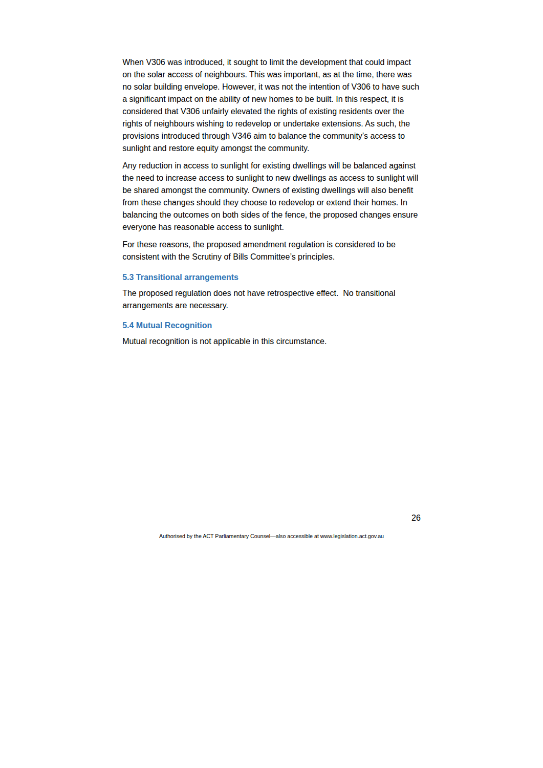When V306 was introduced, it sought to limit the development that could impact on the solar access of neighbours. This was important, as at the time, there was no solar building envelope. However, it was not the intention of V306 to have such a significant impact on the ability of new homes to be built. In this respect, it is considered that V306 unfairly elevated the rights of existing residents over the rights of neighbours wishing to redevelop or undertake extensions. As such, the provisions introduced through V346 aim to balance the community’s access to sunlight and restore equity amongst the community.
Any reduction in access to sunlight for existing dwellings will be balanced against the need to increase access to sunlight to new dwellings as access to sunlight will be shared amongst the community. Owners of existing dwellings will also benefit from these changes should they choose to redevelop or extend their homes. In balancing the outcomes on both sides of the fence, the proposed changes ensure everyone has reasonable access to sunlight.
For these reasons, the proposed amendment regulation is considered to be consistent with the Scrutiny of Bills Committee’s principles.
5.3 Transitional arrangements
The proposed regulation does not have retrospective effect. No transitional arrangements are necessary.
5.4 Mutual Recognition
Mutual recognition is not applicable in this circumstance.
26
Authorised by the ACT Parliamentary Counsel—also accessible at www.legislation.act.gov.au